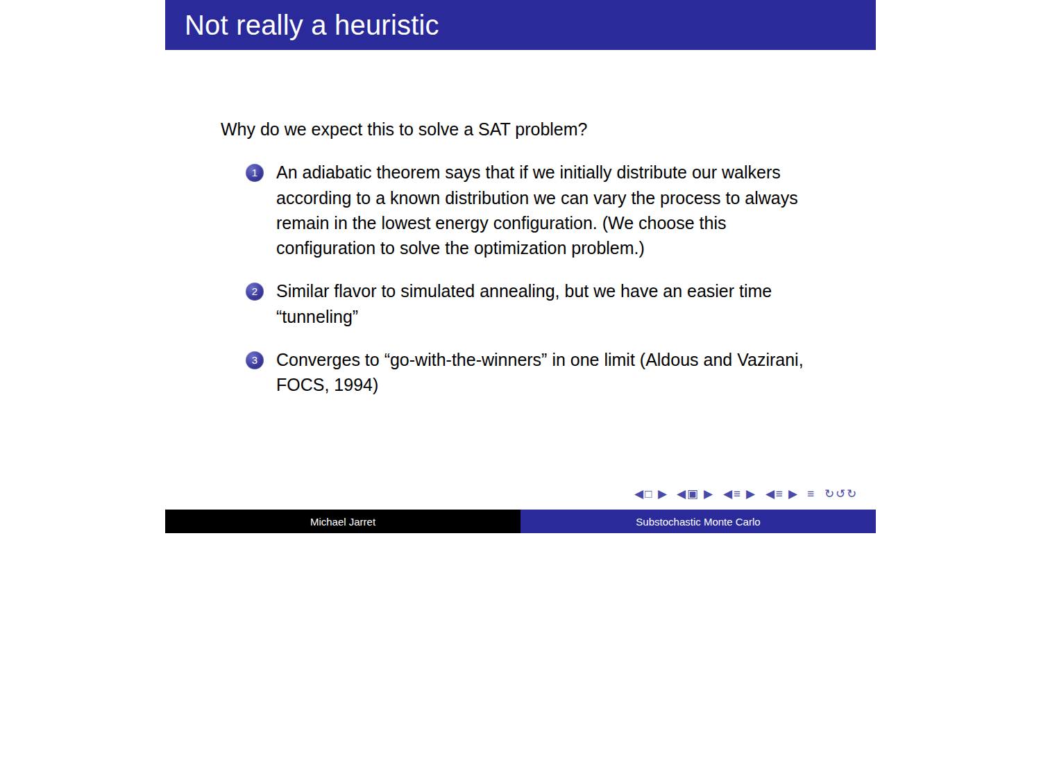Not really a heuristic
Why do we expect this to solve a SAT problem?
An adiabatic theorem says that if we initially distribute our walkers according to a known distribution we can vary the process to always remain in the lowest energy configuration. (We choose this configuration to solve the optimization problem.)
Similar flavor to simulated annealing, but we have an easier time “tunneling”
Converges to “go-with-the-winners” in one limit (Aldous and Vazirani, FOCS, 1994)
◀□▶ ◀▣▶ ◀≡▶ ◀≡▶ ≡ ↻↺↻
Michael Jarret
Substochastic Monte Carlo